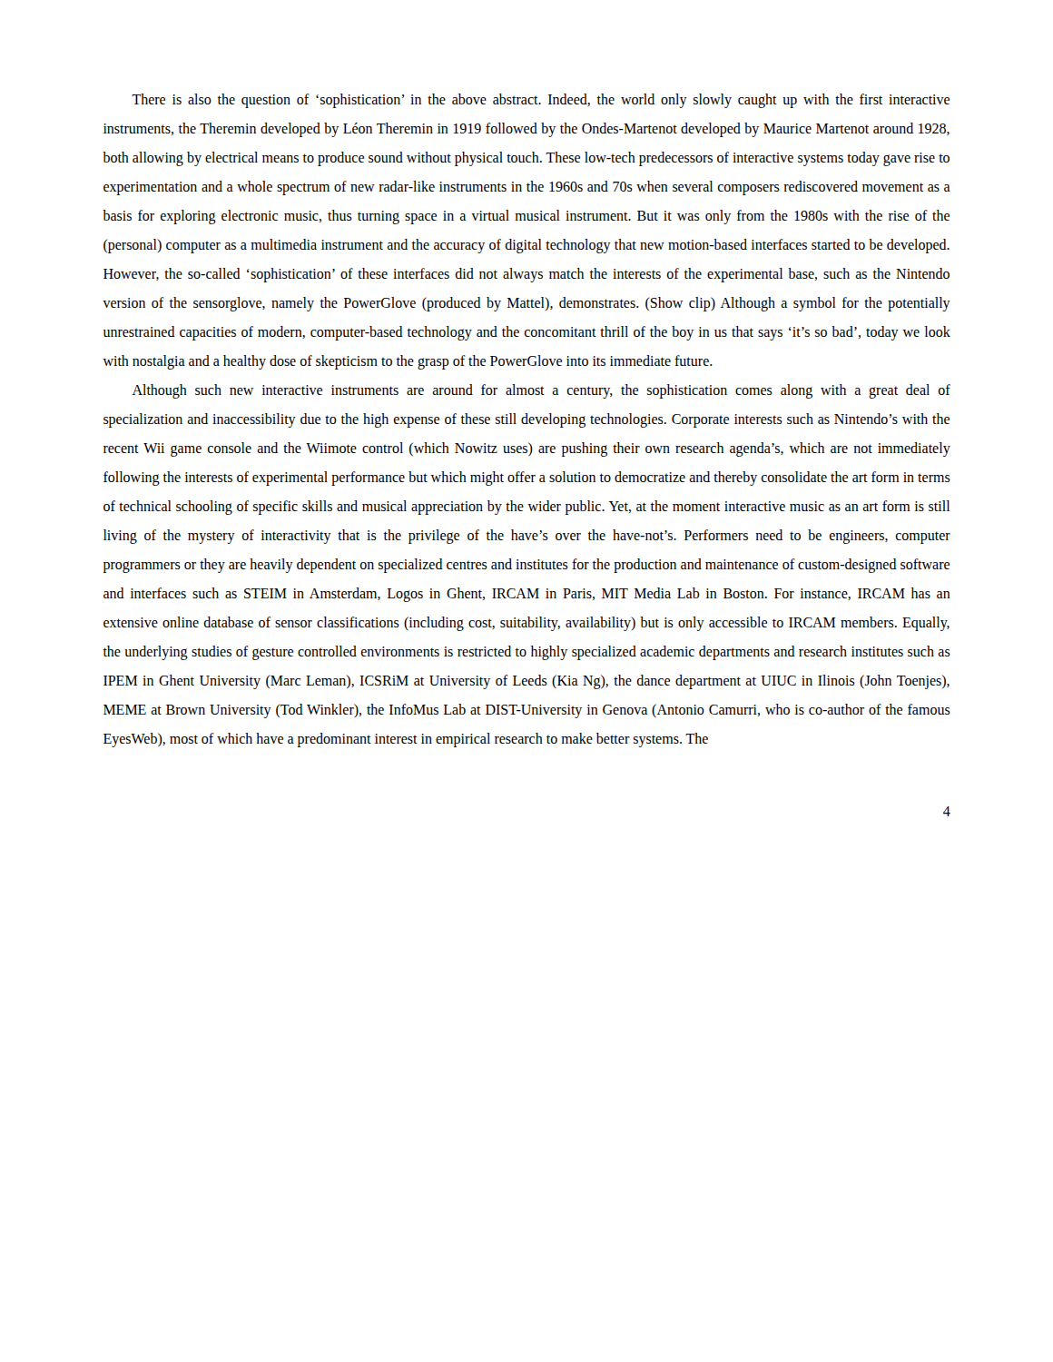There is also the question of ‘sophistication’ in the above abstract. Indeed, the world only slowly caught up with the first interactive instruments, the Theremin developed by Léon Theremin in 1919 followed by the Ondes-Martenot developed by Maurice Martenot around 1928, both allowing by electrical means to produce sound without physical touch. These low-tech predecessors of interactive systems today gave rise to experimentation and a whole spectrum of new radar-like instruments in the 1960s and 70s when several composers rediscovered movement as a basis for exploring electronic music, thus turning space in a virtual musical instrument. But it was only from the 1980s with the rise of the (personal) computer as a multimedia instrument and the accuracy of digital technology that new motion-based interfaces started to be developed. However, the so-called ‘sophistication’ of these interfaces did not always match the interests of the experimental base, such as the Nintendo version of the sensorglove, namely the PowerGlove (produced by Mattel), demonstrates. (Show clip) Although a symbol for the potentially unrestrained capacities of modern, computer-based technology and the concomitant thrill of the boy in us that says ‘it’s so bad’, today we look with nostalgia and a healthy dose of skepticism to the grasp of the PowerGlove into its immediate future.
Although such new interactive instruments are around for almost a century, the sophistication comes along with a great deal of specialization and inaccessibility due to the high expense of these still developing technologies. Corporate interests such as Nintendo’s with the recent Wii game console and the Wiimote control (which Nowitz uses) are pushing their own research agenda’s, which are not immediately following the interests of experimental performance but which might offer a solution to democratize and thereby consolidate the art form in terms of technical schooling of specific skills and musical appreciation by the wider public. Yet, at the moment interactive music as an art form is still living of the mystery of interactivity that is the privilege of the have’s over the have-not’s. Performers need to be engineers, computer programmers or they are heavily dependent on specialized centres and institutes for the production and maintenance of custom-designed software and interfaces such as STEIM in Amsterdam, Logos in Ghent, IRCAM in Paris, MIT Media Lab in Boston. For instance, IRCAM has an extensive online database of sensor classifications (including cost, suitability, availability) but is only accessible to IRCAM members. Equally, the underlying studies of gesture controlled environments is restricted to highly specialized academic departments and research institutes such as IPEM in Ghent University (Marc Leman), ICSRiM at University of Leeds (Kia Ng), the dance department at UIUC in Ilinois (John Toenjes), MEME at Brown University (Tod Winkler), the InfoMus Lab at DIST-University in Genova (Antonio Camurri, who is co-author of the famous EyesWeb), most of which have a predominant interest in empirical research to make better systems. The
4